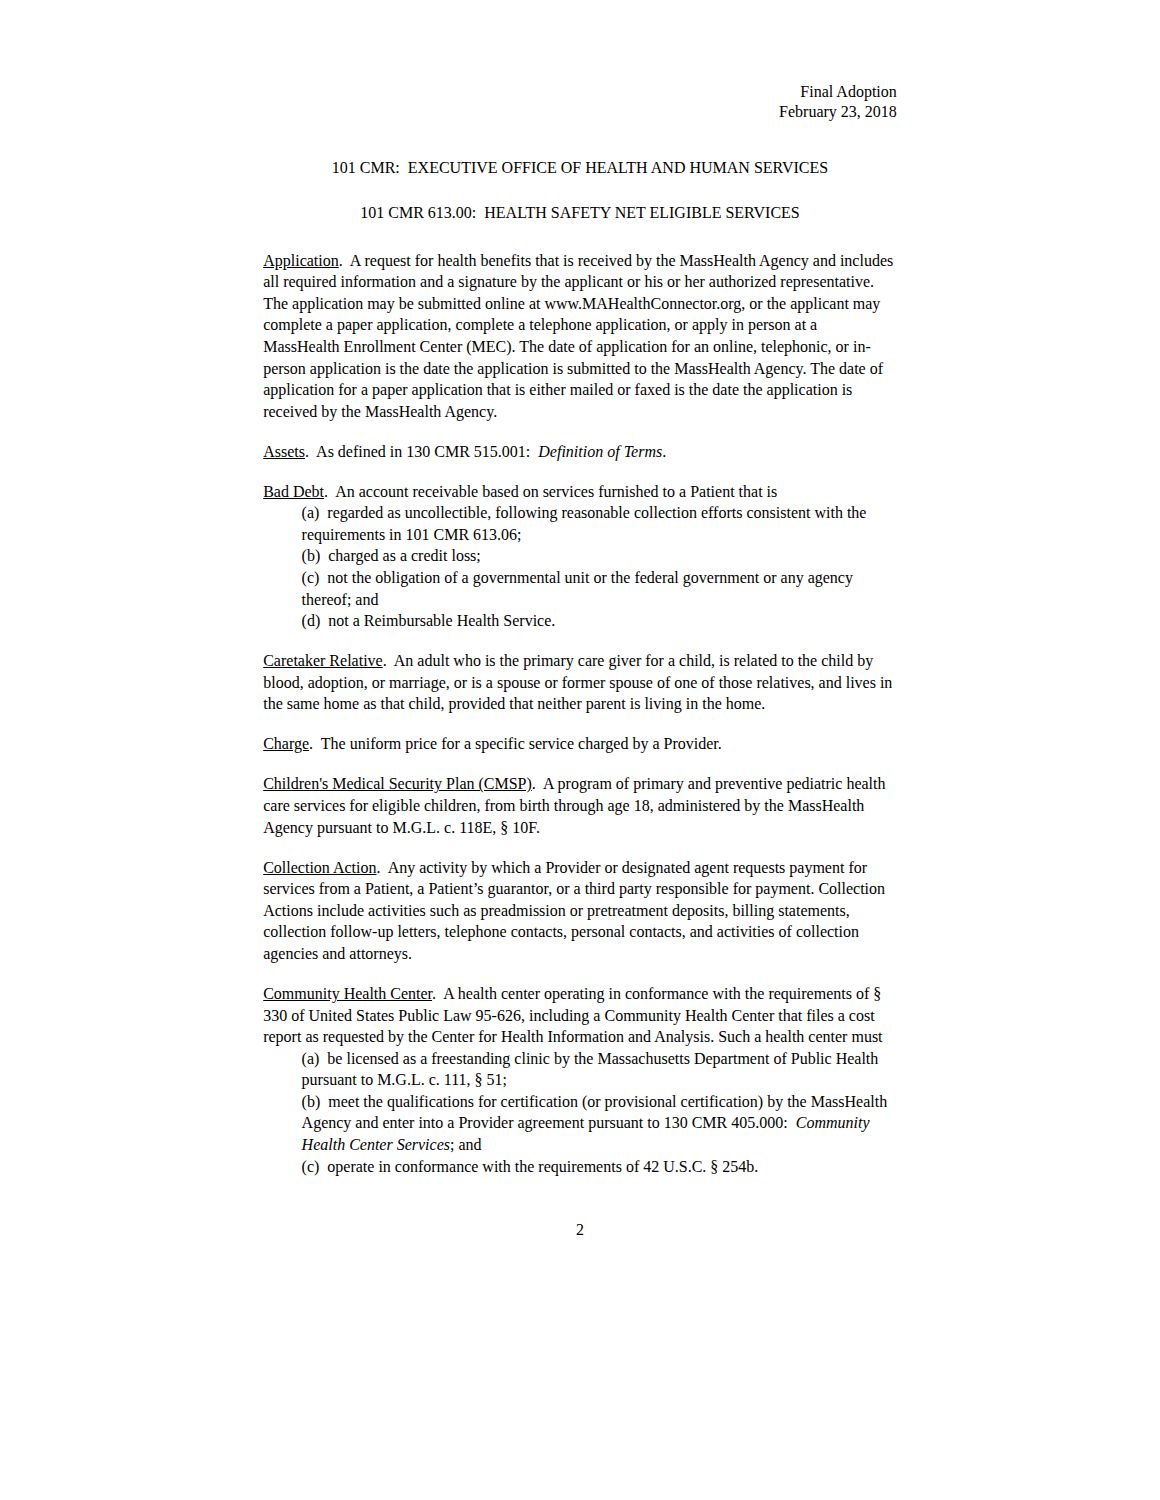Final Adoption
February 23, 2018
101 CMR: EXECUTIVE OFFICE OF HEALTH AND HUMAN SERVICES
101 CMR 613.00: HEALTH SAFETY NET ELIGIBLE SERVICES
Application. A request for health benefits that is received by the MassHealth Agency and includes all required information and a signature by the applicant or his or her authorized representative. The application may be submitted online at www.MAHealthConnector.org, or the applicant may complete a paper application, complete a telephone application, or apply in person at a MassHealth Enrollment Center (MEC). The date of application for an online, telephonic, or in-person application is the date the application is submitted to the MassHealth Agency. The date of application for a paper application that is either mailed or faxed is the date the application is received by the MassHealth Agency.
Assets. As defined in 130 CMR 515.001: Definition of Terms.
Bad Debt. An account receivable based on services furnished to a Patient that is
(a) regarded as uncollectible, following reasonable collection efforts consistent with the requirements in 101 CMR 613.06;
(b) charged as a credit loss;
(c) not the obligation of a governmental unit or the federal government or any agency thereof; and
(d) not a Reimbursable Health Service.
Caretaker Relative. An adult who is the primary care giver for a child, is related to the child by blood, adoption, or marriage, or is a spouse or former spouse of one of those relatives, and lives in the same home as that child, provided that neither parent is living in the home.
Charge. The uniform price for a specific service charged by a Provider.
Children's Medical Security Plan (CMSP). A program of primary and preventive pediatric health care services for eligible children, from birth through age 18, administered by the MassHealth Agency pursuant to M.G.L. c. 118E, § 10F.
Collection Action. Any activity by which a Provider or designated agent requests payment for services from a Patient, a Patient’s guarantor, or a third party responsible for payment. Collection Actions include activities such as preadmission or pretreatment deposits, billing statements, collection follow-up letters, telephone contacts, personal contacts, and activities of collection agencies and attorneys.
Community Health Center. A health center operating in conformance with the requirements of § 330 of United States Public Law 95-626, including a Community Health Center that files a cost report as requested by the Center for Health Information and Analysis. Such a health center must
(a) be licensed as a freestanding clinic by the Massachusetts Department of Public Health pursuant to M.G.L. c. 111, § 51;
(b) meet the qualifications for certification (or provisional certification) by the MassHealth Agency and enter into a Provider agreement pursuant to 130 CMR 405.000: Community Health Center Services; and
(c) operate in conformance with the requirements of 42 U.S.C. § 254b.
2